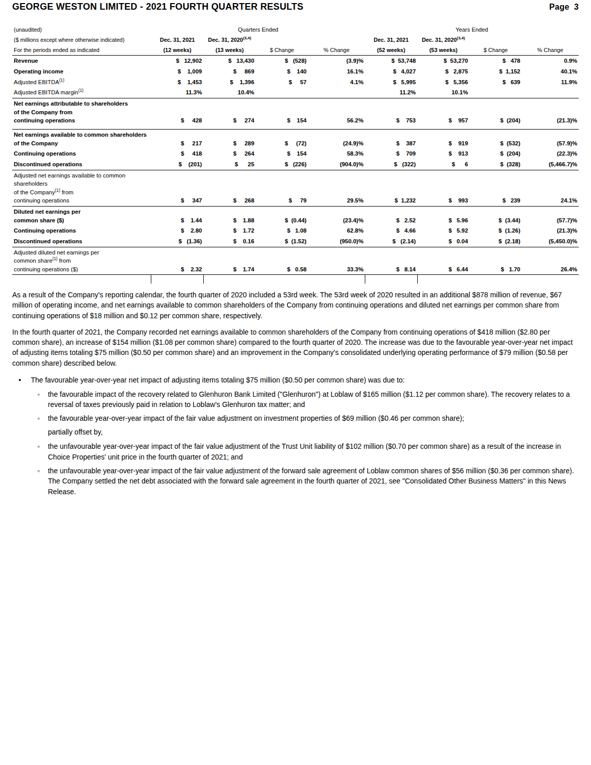GEORGE WESTON LIMITED - 2021 FOURTH QUARTER RESULTS
Page 3
| (unaudited) | Quarters Ended | Years Ended |
| --- | --- | --- |
| ($ millions except where otherwise indicated) | Dec. 31, 2021 | Dec. 31, 2020 (3,4) | | | Dec. 31, 2021 | Dec. 31, 2020 (3,4) | | |
| For the periods ended as indicated | (12 weeks) | (13 weeks) | $ Change | % Change | (52 weeks) | (53 weeks) | $ Change | % Change |
| Revenue | $ 12,902 | $ 13,430 | $ (528) | (3.9)% | $ 53,748 | $ 53,270 | $ 478 | 0.9% |
| Operating income | $ 1,009 | $ 869 | $ 140 | 16.1% | $ 4,027 | $ 2,875 | $ 1,152 | 40.1% |
| Adjusted EBITDA (1) | $ 1,453 | $ 1,396 | $ 57 | 4.1% | $ 5,995 | $ 5,356 | $ 639 | 11.9% |
| Adjusted EBITDA margin (1) | 11.3% | 10.4% | | | 11.2% | 10.1% | | |
| Net earnings attributable to shareholders of the Company from continuing operations | $ 428 | $ 274 | $ 154 | 56.2% | $ 753 | $ 957 | $ (204) | (21.3)% |
| Net earnings available to common shareholders of the Company | $ 217 | $ 289 | $ (72) | (24.9)% | $ 387 | $ 919 | $ (532) | (57.9)% |
| Continuing operations | $ 418 | $ 264 | $ 154 | 58.3% | $ 709 | $ 913 | $ (204) | (22.3)% |
| Discontinued operations | $ (201) | $ 25 | $ (226) | (904.0)% | $ (322) | $ 6 | $ (328) | (5,466.7)% |
| Adjusted net earnings available to common shareholders of the Company (1) from continuing operations | $ 347 | $ 268 | $ 79 | 29.5% | $ 1,232 | $ 993 | $ 239 | 24.1% |
| Diluted net earnings per common share ($) | $ 1.44 | $ 1.88 | $ (0.44) | (23.4)% | $ 2.52 | $ 5.96 | $ (3.44) | (57.7)% |
| Continuing operations | $ 2.80 | $ 1.72 | $ 1.08 | 62.8% | $ 4.66 | $ 5.92 | $ (1.26) | (21.3)% |
| Discontinued operations | $ (1.36) | $ 0.16 | $ (1.52) | (950.0)% | $ (2.14) | $ 0.04 | $ (2.18) | (5,450.0)% |
| Adjusted diluted net earnings per common share (1) from continuing operations ($) | $ 2.32 | $ 1.74 | $ 0.58 | 33.3% | $ 8.14 | $ 6.44 | $ 1.70 | 26.4% |
As a result of the Company's reporting calendar, the fourth quarter of 2020 included a 53rd week. The 53rd week of 2020 resulted in an additional $878 million of revenue, $67 million of operating income, and net earnings available to common shareholders of the Company from continuing operations and diluted net earnings per common share from continuing operations of $18 million and $0.12 per common share, respectively.
In the fourth quarter of 2021, the Company recorded net earnings available to common shareholders of the Company from continuing operations of $418 million ($2.80 per common share), an increase of $154 million ($1.08 per common share) compared to the fourth quarter of 2020. The increase was due to the favourable year-over-year net impact of adjusting items totaling $75 million ($0.50 per common share) and an improvement in the Company's consolidated underlying operating performance of $79 million ($0.58 per common share) described below.
The favourable year-over-year net impact of adjusting items totaling $75 million ($0.50 per common share) was due to:
the favourable impact of the recovery related to Glenhuron Bank Limited ("Glenhuron") at Loblaw of $165 million ($1.12 per common share). The recovery relates to a reversal of taxes previously paid in relation to Loblaw's Glenhuron tax matter; and
the favourable year-over-year impact of the fair value adjustment on investment properties of $69 million ($0.46 per common share);
partially offset by,
the unfavourable year-over-year impact of the fair value adjustment of the Trust Unit liability of $102 million ($0.70 per common share) as a result of the increase in Choice Properties' unit price in the fourth quarter of 2021; and
the unfavourable year-over-year impact of the fair value adjustment of the forward sale agreement of Loblaw common shares of $56 million ($0.36 per common share). The Company settled the net debt associated with the forward sale agreement in the fourth quarter of 2021, see "Consolidated Other Business Matters" in this News Release.